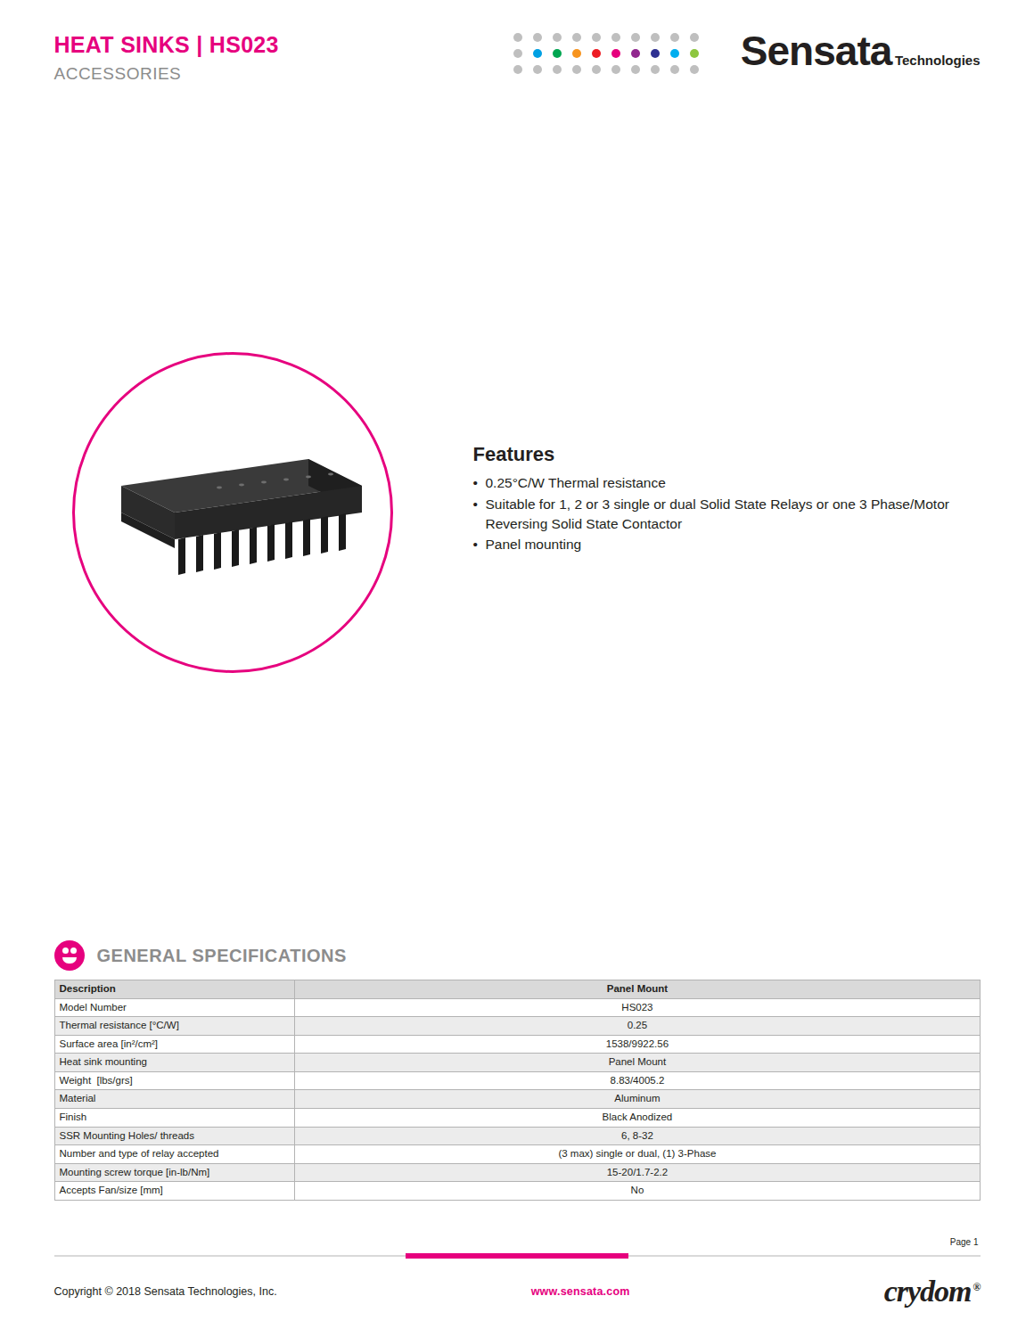HEAT SINKS | HS023
ACCESSORIES
Sensata Technologies
Features
0.25°C/W Thermal resistance
Suitable for 1, 2 or 3 single or dual Solid State Relays or one 3 Phase/Motor Reversing Solid State Contactor
Panel mounting
GENERAL SPECIFICATIONS
| Description | Panel Mount |
| --- | --- |
| Model Number | HS023 |
| Thermal resistance [°C/W] | 0.25 |
| Surface area [in²/cm²] | 1538/9922.56 |
| Heat sink mounting | Panel Mount |
| Weight [lbs/grs] | 8.83/4005.2 |
| Material | Aluminum |
| Finish | Black Anodized |
| SSR Mounting Holes/ threads | 6, 8-32 |
| Number and type of relay accepted | (3 max) single or dual, (1) 3-Phase |
| Mounting screw torque [in-lb/Nm] | 15-20/1.7-2.2 |
| Accepts Fan/size [mm] | No |
Page 1
Copyright © 2018 Sensata Technologies, Inc. www.sensata.com crydom®